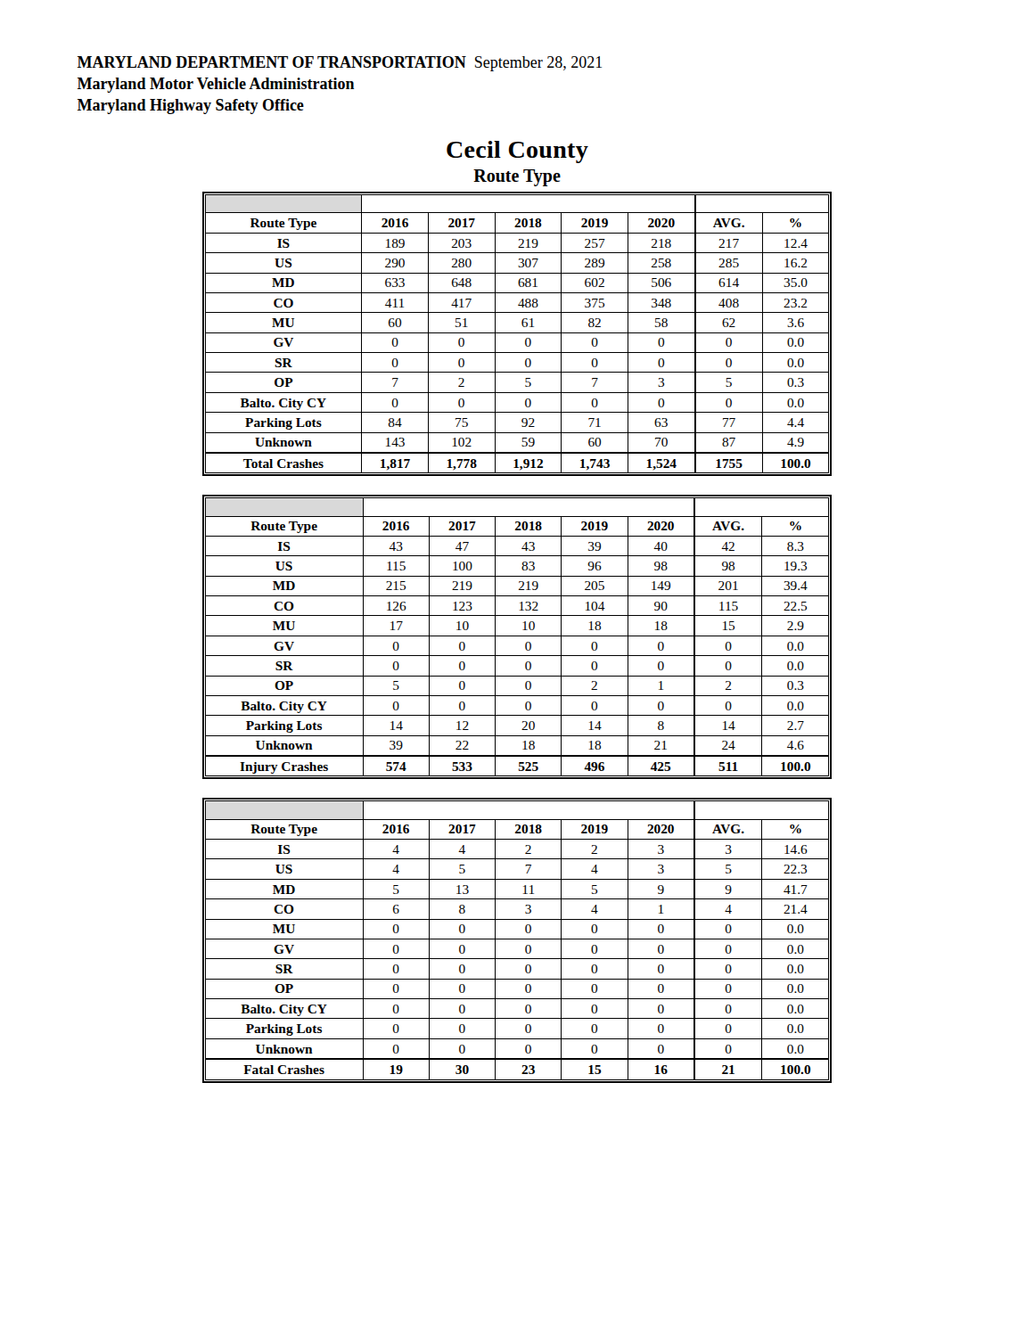MARYLAND DEPARTMENT OF TRANSPORTATION September 28, 2021
Maryland Motor Vehicle Administration
Maryland Highway Safety Office
Cecil County
Route Type
| Route Type | 2016 | 2017 | 2018 | 2019 | 2020 | AVG. | % |
| --- | --- | --- | --- | --- | --- | --- | --- |
| IS | 189 | 203 | 219 | 257 | 218 | 217 | 12.4 |
| US | 290 | 280 | 307 | 289 | 258 | 285 | 16.2 |
| MD | 633 | 648 | 681 | 602 | 506 | 614 | 35.0 |
| CO | 411 | 417 | 488 | 375 | 348 | 408 | 23.2 |
| MU | 60 | 51 | 61 | 82 | 58 | 62 | 3.6 |
| GV | 0 | 0 | 0 | 0 | 0 | 0 | 0.0 |
| SR | 0 | 0 | 0 | 0 | 0 | 0 | 0.0 |
| OP | 7 | 2 | 5 | 7 | 3 | 5 | 0.3 |
| Balto. City CY | 0 | 0 | 0 | 0 | 0 | 0 | 0.0 |
| Parking Lots | 84 | 75 | 92 | 71 | 63 | 77 | 4.4 |
| Unknown | 143 | 102 | 59 | 60 | 70 | 87 | 4.9 |
| Total Crashes | 1,817 | 1,778 | 1,912 | 1,743 | 1,524 | 1755 | 100.0 |
| Route Type | 2016 | 2017 | 2018 | 2019 | 2020 | AVG. | % |
| --- | --- | --- | --- | --- | --- | --- | --- |
| IS | 43 | 47 | 43 | 39 | 40 | 42 | 8.3 |
| US | 115 | 100 | 83 | 96 | 98 | 98 | 19.3 |
| MD | 215 | 219 | 219 | 205 | 149 | 201 | 39.4 |
| CO | 126 | 123 | 132 | 104 | 90 | 115 | 22.5 |
| MU | 17 | 10 | 10 | 18 | 18 | 15 | 2.9 |
| GV | 0 | 0 | 0 | 0 | 0 | 0 | 0.0 |
| SR | 0 | 0 | 0 | 0 | 0 | 0 | 0.0 |
| OP | 5 | 0 | 0 | 2 | 1 | 2 | 0.3 |
| Balto. City CY | 0 | 0 | 0 | 0 | 0 | 0 | 0.0 |
| Parking Lots | 14 | 12 | 20 | 14 | 8 | 14 | 2.7 |
| Unknown | 39 | 22 | 18 | 18 | 21 | 24 | 4.6 |
| Injury Crashes | 574 | 533 | 525 | 496 | 425 | 511 | 100.0 |
| Route Type | 2016 | 2017 | 2018 | 2019 | 2020 | AVG. | % |
| --- | --- | --- | --- | --- | --- | --- | --- |
| IS | 4 | 4 | 2 | 2 | 3 | 3 | 14.6 |
| US | 4 | 5 | 7 | 4 | 3 | 5 | 22.3 |
| MD | 5 | 13 | 11 | 5 | 9 | 9 | 41.7 |
| CO | 6 | 8 | 3 | 4 | 1 | 4 | 21.4 |
| MU | 0 | 0 | 0 | 0 | 0 | 0 | 0.0 |
| GV | 0 | 0 | 0 | 0 | 0 | 0 | 0.0 |
| SR | 0 | 0 | 0 | 0 | 0 | 0 | 0.0 |
| OP | 0 | 0 | 0 | 0 | 0 | 0 | 0.0 |
| Balto. City CY | 0 | 0 | 0 | 0 | 0 | 0 | 0.0 |
| Parking Lots | 0 | 0 | 0 | 0 | 0 | 0 | 0.0 |
| Unknown | 0 | 0 | 0 | 0 | 0 | 0 | 0.0 |
| Fatal Crashes | 19 | 30 | 23 | 15 | 16 | 21 | 100.0 |